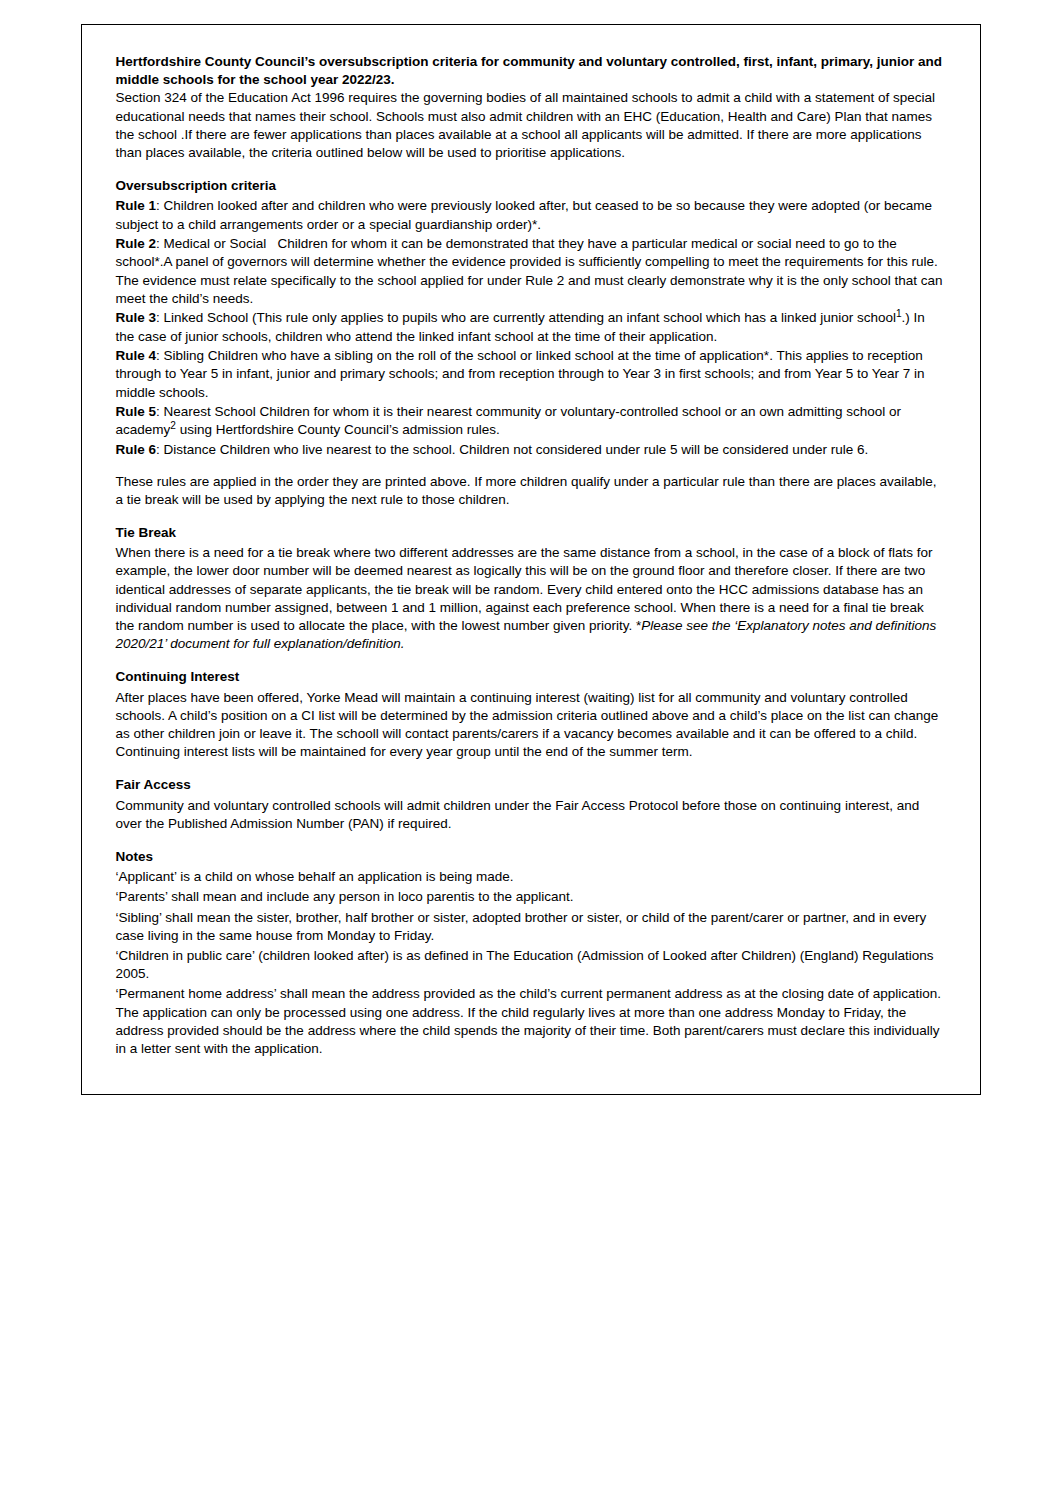Hertfordshire County Council’s oversubscription criteria for community and voluntary controlled, first, infant, primary, junior and middle schools for the school year 2022/23.
Section 324 of the Education Act 1996 requires the governing bodies of all maintained schools to admit a child with a statement of special educational needs that names their school. Schools must also admit children with an EHC (Education, Health and Care) Plan that names the school .If there are fewer applications than places available at a school all applicants will be admitted. If there are more applications than places available, the criteria outlined below will be used to prioritise applications.
Oversubscription criteria
Rule 1: Children looked after and children who were previously looked after, but ceased to be so because they were adopted (or became subject to a child arrangements order or a special guardianship order)*.
Rule 2: Medical or Social Children for whom it can be demonstrated that they have a particular medical or social need to go to the school*.A panel of governors will determine whether the evidence provided is sufficiently compelling to meet the requirements for this rule. The evidence must relate specifically to the school applied for under Rule 2 and must clearly demonstrate why it is the only school that can meet the child’s needs.
Rule 3: Linked School (This rule only applies to pupils who are currently attending an infant school which has a linked junior school1.) In the case of junior schools, children who attend the linked infant school at the time of their application.
Rule 4: Sibling Children who have a sibling on the roll of the school or linked school at the time of application*. This applies to reception through to Year 5 in infant, junior and primary schools; and from reception through to Year 3 in first schools; and from Year 5 to Year 7 in middle schools.
Rule 5: Nearest School Children for whom it is their nearest community or voluntary-controlled school or an own admitting school or academy2 using Hertfordshire County Council’s admission rules.
Rule 6: Distance Children who live nearest to the school. Children not considered under rule 5 will be considered under rule 6.
These rules are applied in the order they are printed above. If more children qualify under a particular rule than there are places available, a tie break will be used by applying the next rule to those children.
Tie Break
When there is a need for a tie break where two different addresses are the same distance from a school, in the case of a block of flats for example, the lower door number will be deemed nearest as logically this will be on the ground floor and therefore closer. If there are two identical addresses of separate applicants, the tie break will be random. Every child entered onto the HCC admissions database has an individual random number assigned, between 1 and 1 million, against each preference school. When there is a need for a final tie break the random number is used to allocate the place, with the lowest number given priority. *Please see the ‘Explanatory notes and definitions 2020/21’ document for full explanation/definition.
Continuing Interest
After places have been offered, Yorke Mead will maintain a continuing interest (waiting) list for all community and voluntary controlled schools. A child’s position on a CI list will be determined by the admission criteria outlined above and a child’s place on the list can change as other children join or leave it. The schooll will contact parents/carers if a vacancy becomes available and it can be offered to a child. Continuing interest lists will be maintained for every year group until the end of the summer term.
Fair Access
Community and voluntary controlled schools will admit children under the Fair Access Protocol before those on continuing interest, and over the Published Admission Number (PAN) if required.
Notes
‘Applicant’ is a child on whose behalf an application is being made.
‘Parents’ shall mean and include any person in loco parentis to the applicant.
‘Sibling’ shall mean the sister, brother, half brother or sister, adopted brother or sister, or child of the parent/carer or partner, and in every case living in the same house from Monday to Friday.
‘Children in public care’ (children looked after) is as defined in The Education (Admission of Looked after Children) (England) Regulations 2005.
‘Permanent home address’ shall mean the address provided as the child’s current permanent address as at the closing date of application. The application can only be processed using one address. If the child regularly lives at more than one address Monday to Friday, the address provided should be the address where the child spends the majority of their time. Both parent/carers must declare this individually in a letter sent with the application.